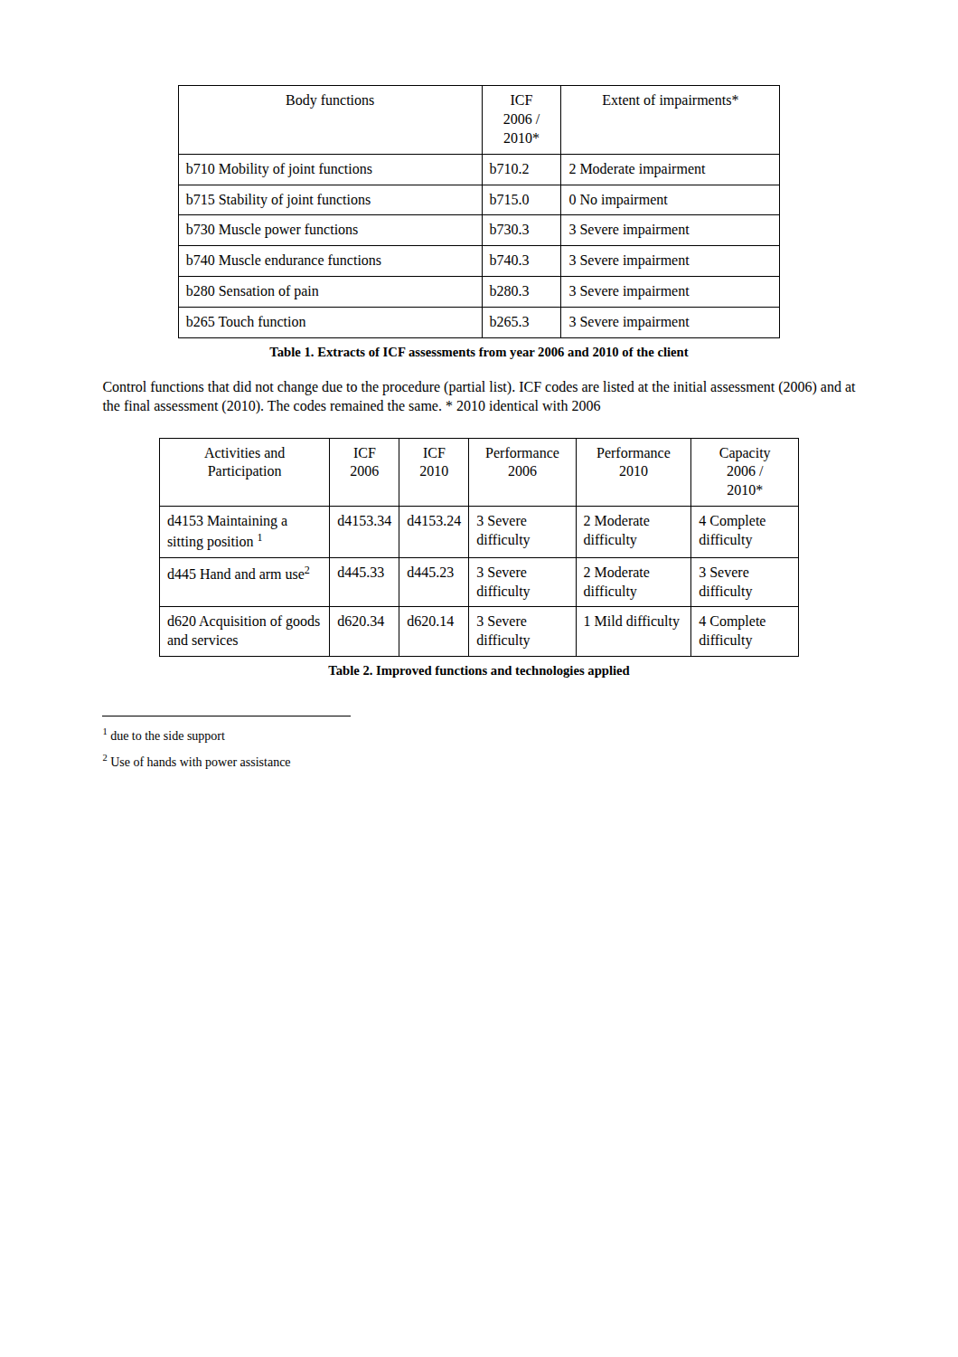Table 1. Extracts of ICF assessments from year 2006 and 2010 of the client
| Body functions | ICF 2006 / 2010* | Extent of impairments* |
| --- | --- | --- |
| b710 Mobility of joint functions | b710.2 | 2 Moderate impairment |
| b715 Stability of joint functions | b715.0 | 0 No impairment |
| b730 Muscle power functions | b730.3 | 3 Severe impairment |
| b740 Muscle endurance functions | b740.3 | 3 Severe impairment |
| b280 Sensation of pain | b280.3 | 3 Severe impairment |
| b265 Touch function | b265.3 | 3 Severe impairment |
Control functions that did not change due to the procedure (partial list). ICF codes are listed at the initial assessment (2006) and at the final assessment (2010). The codes remained the same. * 2010 identical with 2006
Table 2. Improved functions and technologies applied
| Activities and Participation | ICF 2006 | ICF 2010 | Performance 2006 | Performance 2010 | Capacity 2006 / 2010* |
| --- | --- | --- | --- | --- | --- |
| d4153 Maintaining a sitting position 1 | d4153.34 | d4153.24 | 3 Severe difficulty | 2 Moderate difficulty | 4 Complete difficulty |
| d445 Hand and arm use 2 | d445.33 | d445.23 | 3 Severe difficulty | 2 Moderate difficulty | 3 Severe difficulty |
| d620 Acquisition of goods and services | d620.34 | d620.14 | 3 Severe difficulty | 1 Mild difficulty | 4 Complete difficulty |
1 due to the side support
2 Use of hands with power assistance